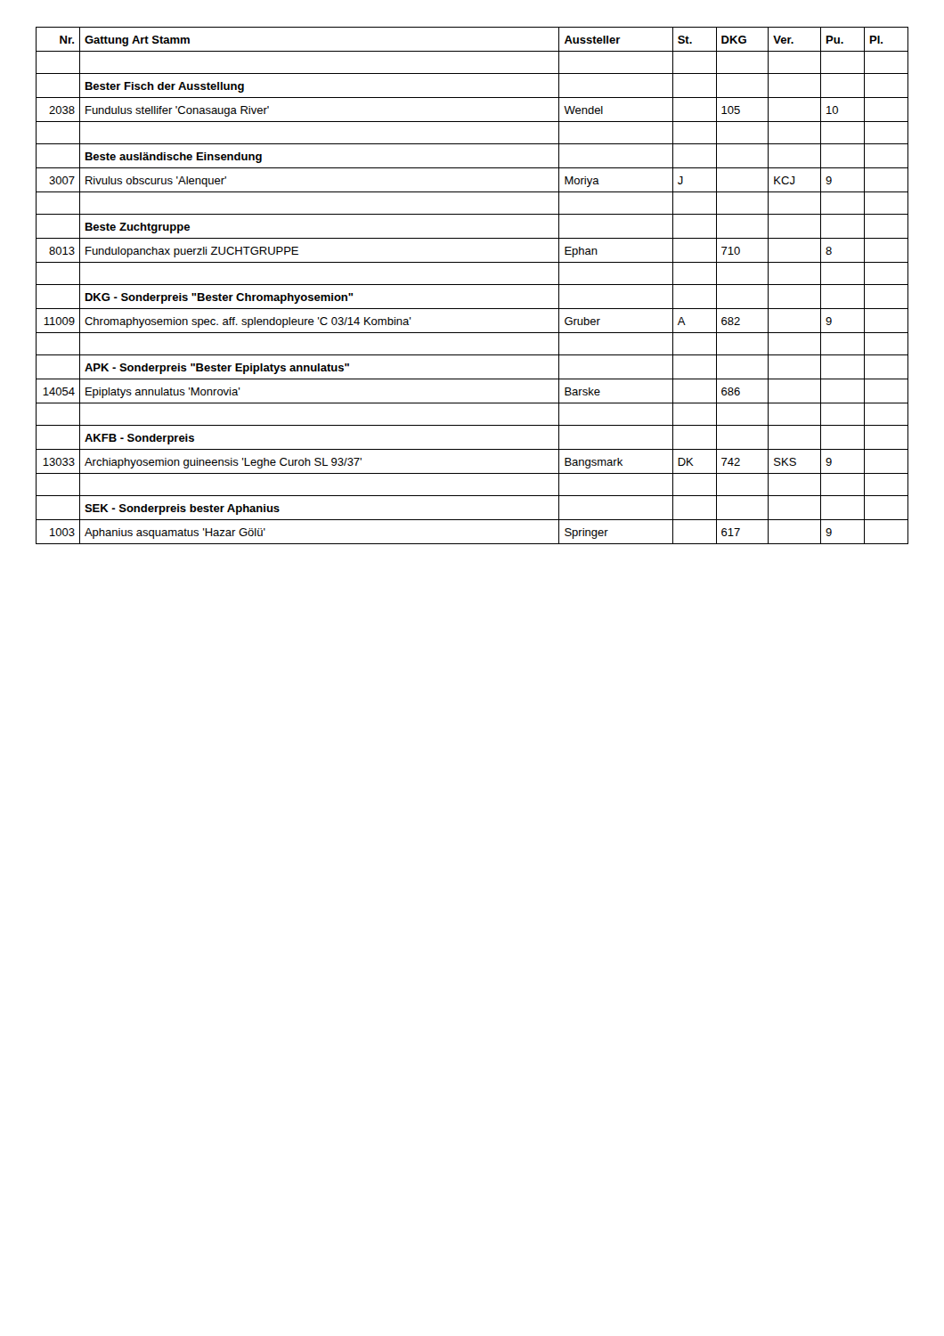| Nr. | Gattung Art Stamm | Aussteller | St. | DKG | Ver. | Pu. | Pl. |
| --- | --- | --- | --- | --- | --- | --- | --- |
| | Bester Fisch der Ausstellung | | | | | | |
| 2038 | Fundulus stellifer 'Conasauga River' | Wendel | | 105 | | 10 | |
| | Beste ausländische Einsendung | | | | | | |
| 3007 | Rivulus obscurus 'Alenquer' | Moriya | J | | KCJ | 9 | |
| | Beste Zuchtgruppe | | | | | | |
| 8013 | Fundulopanchax puerzli ZUCHTGRUPPE | Ephan | | 710 | | 8 | |
| | DKG - Sonderpreis "Bester Chromaphyosemion" | | | | | | |
| 11009 | Chromaphyosemion spec. aff. splendopleure 'C 03/14 Kombina' | Gruber | A | 682 | | 9 | |
| | APK - Sonderpreis "Bester Epiplatys annulatus" | | | | | | |
| 14054 | Epiplatys annulatus 'Monrovia' | Barske | | 686 | | | |
| | AKFB - Sonderpreis | | | | | | |
| 13033 | Archiaphyosemion guineensis 'Leghe Curoh SL 93/37' | Bangsmark | DK | 742 | SKS | 9 | |
| | SEK - Sonderpreis bester Aphanius | | | | | | |
| 1003 | Aphanius asquamatus 'Hazar Gölü' | Springer | | 617 | | 9 | |